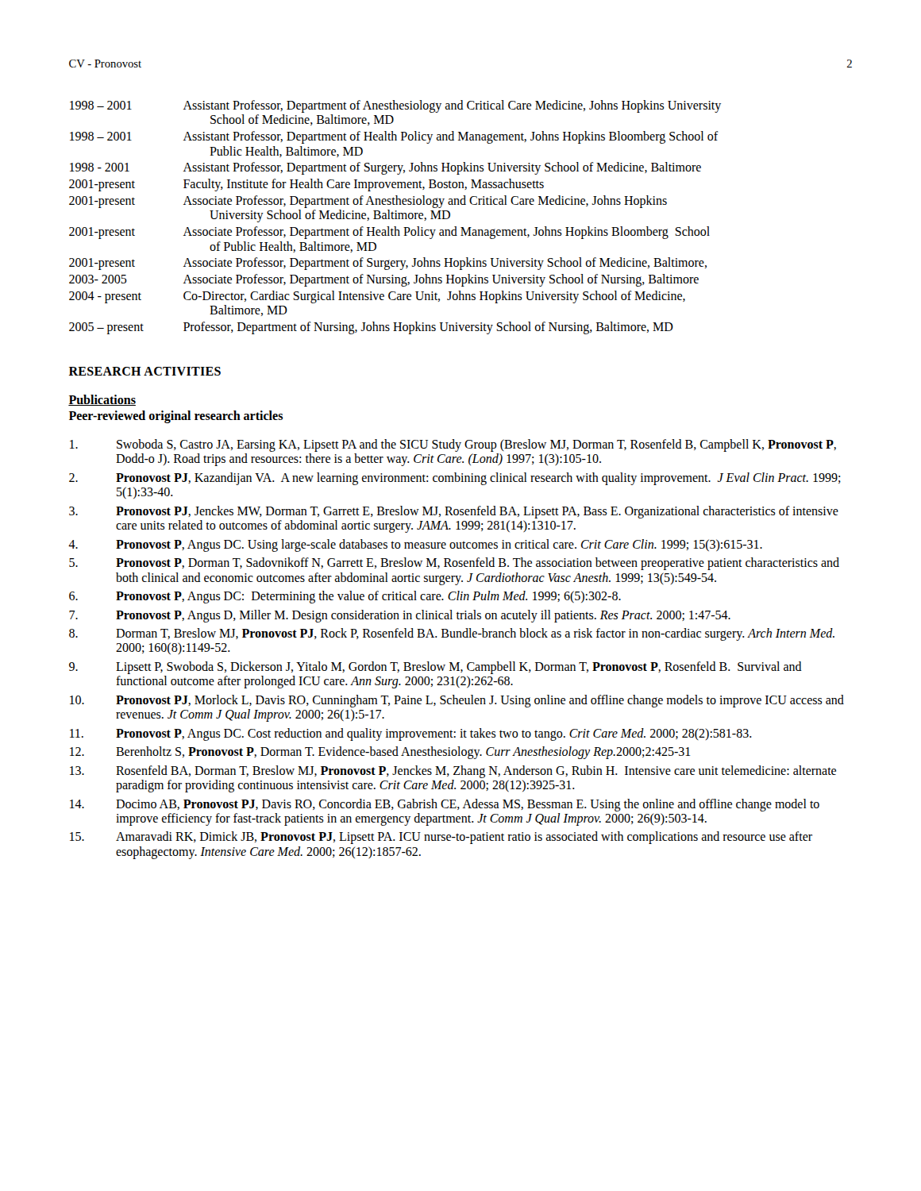CV - Pronovost 2
| 1998 – 2001 | Assistant Professor, Department of Anesthesiology and Critical Care Medicine, Johns Hopkins University School of Medicine, Baltimore, MD |
| 1998 – 2001 | Assistant Professor, Department of Health Policy and Management, Johns Hopkins Bloomberg School of Public Health, Baltimore, MD |
| 1998 - 2001 | Assistant Professor, Department of Surgery, Johns Hopkins University School of Medicine, Baltimore |
| 2001-present | Faculty, Institute for Health Care Improvement, Boston, Massachusetts |
| 2001-present | Associate Professor, Department of Anesthesiology and Critical Care Medicine, Johns Hopkins University School of Medicine, Baltimore, MD |
| 2001-present | Associate Professor, Department of Health Policy and Management, Johns Hopkins Bloomberg School of Public Health, Baltimore, MD |
| 2001-present | Associate Professor, Department of Surgery, Johns Hopkins University School of Medicine, Baltimore, |
| 2003- 2005 | Associate Professor, Department of Nursing, Johns Hopkins University School of Nursing, Baltimore |
| 2004 - present | Co-Director, Cardiac Surgical Intensive Care Unit, Johns Hopkins University School of Medicine, Baltimore, MD |
| 2005 – present | Professor, Department of Nursing, Johns Hopkins University School of Nursing, Baltimore, MD |
RESEARCH ACTIVITIES
Publications
Peer-reviewed original research articles
Swoboda S, Castro JA, Earsing KA, Lipsett PA and the SICU Study Group (Breslow MJ, Dorman T, Rosenfeld B, Campbell K, Pronovost P, Dodd-o J). Road trips and resources: there is a better way. Crit Care. (Lond) 1997; 1(3):105-10.
Pronovost PJ, Kazandijan VA. A new learning environment: combining clinical research with quality improvement. J Eval Clin Pract. 1999; 5(1):33-40.
Pronovost PJ, Jenckes MW, Dorman T, Garrett E, Breslow MJ, Rosenfeld BA, Lipsett PA, Bass E. Organizational characteristics of intensive care units related to outcomes of abdominal aortic surgery. JAMA. 1999; 281(14):1310-17.
Pronovost P, Angus DC. Using large-scale databases to measure outcomes in critical care. Crit Care Clin. 1999; 15(3):615-31.
Pronovost P, Dorman T, Sadovnikoff N, Garrett E, Breslow M, Rosenfeld B. The association between preoperative patient characteristics and both clinical and economic outcomes after abdominal aortic surgery. J Cardiothorac Vasc Anesth. 1999; 13(5):549-54.
Pronovost P, Angus DC: Determining the value of critical care. Clin Pulm Med. 1999; 6(5):302-8.
Pronovost P, Angus D, Miller M. Design consideration in clinical trials on acutely ill patients. Res Pract. 2000; 1:47-54.
Dorman T, Breslow MJ, Pronovost PJ, Rock P, Rosenfeld BA. Bundle-branch block as a risk factor in non-cardiac surgery. Arch Intern Med. 2000; 160(8):1149-52.
Lipsett P, Swoboda S, Dickerson J, Yitalo M, Gordon T, Breslow M, Campbell K, Dorman T, Pronovost P, Rosenfeld B. Survival and functional outcome after prolonged ICU care. Ann Surg. 2000; 231(2):262-68.
Pronovost PJ, Morlock L, Davis RO, Cunningham T, Paine L, Scheulen J. Using online and offline change models to improve ICU access and revenues. Jt Comm J Qual Improv. 2000; 26(1):5-17.
Pronovost P, Angus DC. Cost reduction and quality improvement: it takes two to tango. Crit Care Med. 2000; 28(2):581-83.
Berenholtz S, Pronovost P, Dorman T. Evidence-based Anesthesiology. Curr Anesthesiology Rep. 2000;2:425-31
Rosenfeld BA, Dorman T, Breslow MJ, Pronovost P, Jenckes M, Zhang N, Anderson G, Rubin H. Intensive care unit telemedicine: alternate paradigm for providing continuous intensivist care. Crit Care Med. 2000; 28(12):3925-31.
Docimo AB, Pronovost PJ, Davis RO, Concordia EB, Gabrish CE, Adessa MS, Bessman E. Using the online and offline change model to improve efficiency for fast-track patients in an emergency department. Jt Comm J Qual Improv. 2000; 26(9):503-14.
Amaravadi RK, Dimick JB, Pronovost PJ, Lipsett PA. ICU nurse-to-patient ratio is associated with complications and resource use after esophagectomy. Intensive Care Med. 2000; 26(12):1857-62.